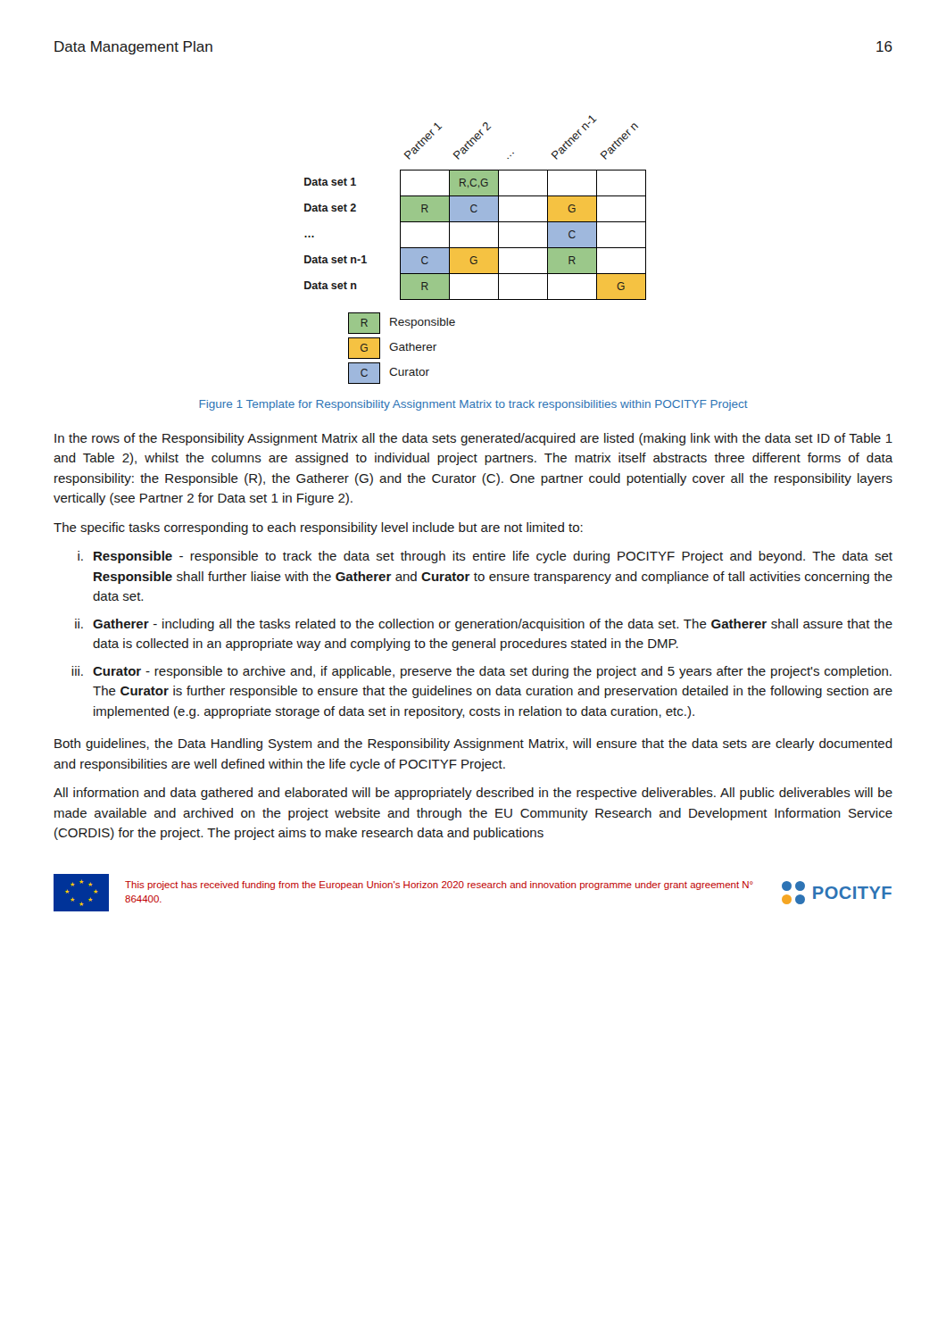Data Management Plan
16
| | Partner 1 | Partner 2 | … | Partner n-1 | Partner n |
| --- | --- | --- | --- | --- | --- |
| Data set 1 | | R,C,G | | | |
| Data set 2 | R | C | | G | |
| … | | | | C | |
| Data set n-1 | C | G | | R | |
| Data set n | R | | | | G |
R
Responsible
G
Gatherer
C
Curator
Figure 1 Template for Responsibility Assignment Matrix to track responsibilities within POCITYF Project
In the rows of the Responsibility Assignment Matrix all the data sets generated/acquired are listed (making link with the data set ID of Table 1 and Table 2), whilst the columns are assigned to individual project partners. The matrix itself abstracts three different forms of data responsibility: the Responsible (R), the Gatherer (G) and the Curator (C). One partner could potentially cover all the responsibility layers vertically (see Partner 2 for Data set 1 in Figure 2).
The specific tasks corresponding to each responsibility level include but are not limited to:
Responsible - responsible to track the data set through its entire life cycle during POCITYF Project and beyond. The data set Responsible shall further liaise with the Gatherer and Curator to ensure transparency and compliance of tall activities concerning the data set.
Gatherer - including all the tasks related to the collection or generation/acquisition of the data set. The Gatherer shall assure that the data is collected in an appropriate way and complying to the general procedures stated in the DMP.
Curator - responsible to archive and, if applicable, preserve the data set during the project and 5 years after the project's completion. The Curator is further responsible to ensure that the guidelines on data curation and preservation detailed in the following section are implemented (e.g. appropriate storage of data set in repository, costs in relation to data curation, etc.).
Both guidelines, the Data Handling System and the Responsibility Assignment Matrix, will ensure that the data sets are clearly documented and responsibilities are well defined within the life cycle of POCITYF Project.
All information and data gathered and elaborated will be appropriately described in the respective deliverables. All public deliverables will be made available and archived on the project website and through the EU Community Research and Development Information Service (CORDIS) for the project. The project aims to make research data and publications
★ ★ ★ ★ ★ ★ ★ ★
This project has received funding from the European Union's Horizon 2020 research and innovation programme under grant agreement N° 864400.
POCITYF